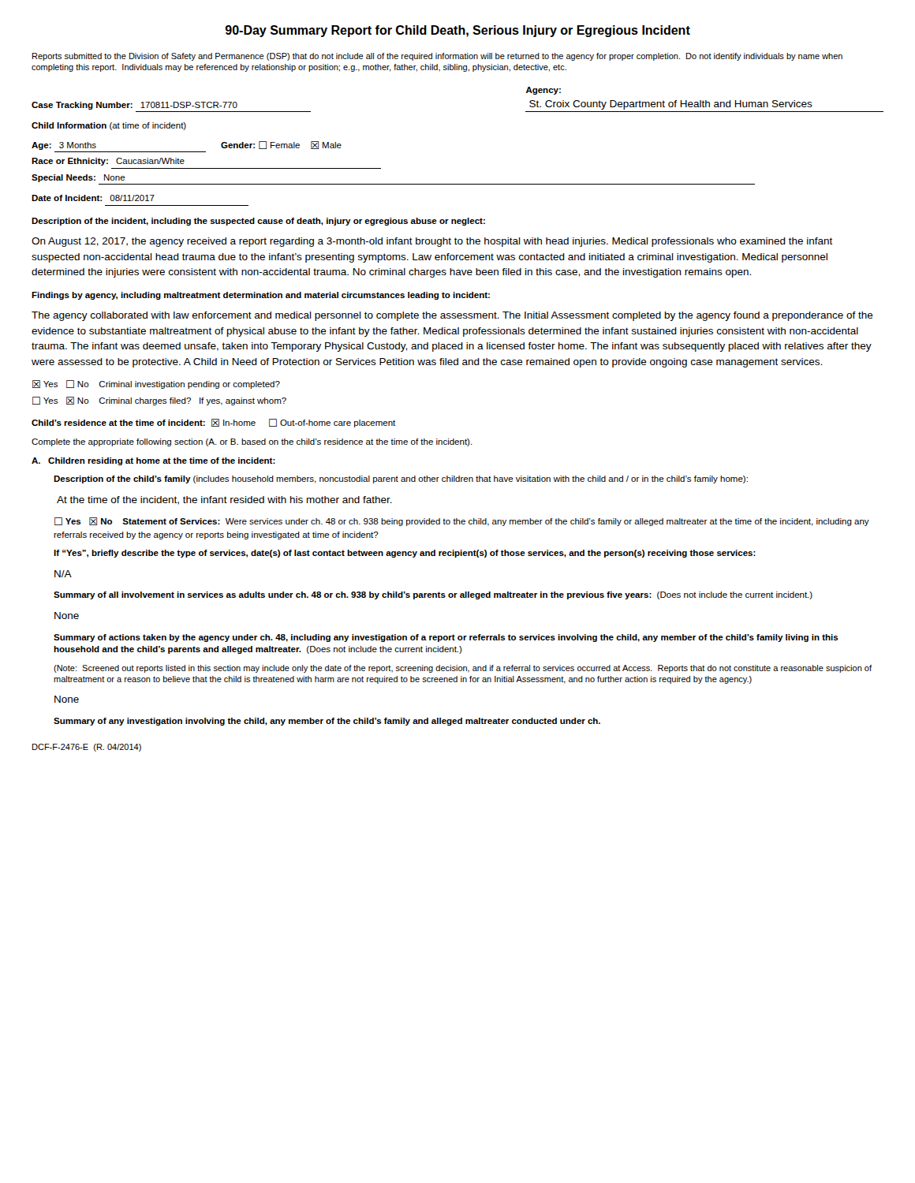90-Day Summary Report for Child Death, Serious Injury or Egregious Incident
Reports submitted to the Division of Safety and Permanence (DSP) that do not include all of the required information will be returned to the agency for proper completion. Do not identify individuals by name when completing this report. Individuals may be referenced by relationship or position; e.g., mother, father, child, sibling, physician, detective, etc.
| Case Tracking Number: 170811-DSP-STCR-770 | Agency: St. Croix County Department of Health and Human Services |
Child Information (at time of incident)
Age: 3 Months Gender: ☐ Female ☒ Male
Race or Ethnicity: Caucasian/White
Special Needs: None
Date of Incident: 08/11/2017
Description of the incident, including the suspected cause of death, injury or egregious abuse or neglect:
On August 12, 2017, the agency received a report regarding a 3-month-old infant brought to the hospital with head injuries. Medical professionals who examined the infant suspected non-accidental head trauma due to the infant’s presenting symptoms. Law enforcement was contacted and initiated a criminal investigation. Medical personnel determined the injuries were consistent with non-accidental trauma. No criminal charges have been filed in this case, and the investigation remains open.
Findings by agency, including maltreatment determination and material circumstances leading to incident:
The agency collaborated with law enforcement and medical personnel to complete the assessment. The Initial Assessment completed by the agency found a preponderance of the evidence to substantiate maltreatment of physical abuse to the infant by the father. Medical professionals determined the infant sustained injuries consistent with non-accidental trauma. The infant was deemed unsafe, taken into Temporary Physical Custody, and placed in a licensed foster home. The infant was subsequently placed with relatives after they were assessed to be protective. A Child in Need of Protection or Services Petition was filed and the case remained open to provide ongoing case management services.
☒ Yes ☐ No Criminal investigation pending or completed?
☐ Yes ☒ No Criminal charges filed? If yes, against whom?
Child’s residence at the time of incident: ☒ In-home ☐ Out-of-home care placement
Complete the appropriate following section (A. or B. based on the child’s residence at the time of the incident).
A. Children residing at home at the time of the incident:
Description of the child’s family (includes household members, noncustodial parent and other children that have visitation with the child and / or in the child’s family home):
At the time of the incident, the infant resided with his mother and father.
☐ Yes ☒ No Statement of Services: Were services under ch. 48 or ch. 938 being provided to the child, any member of the child’s family or alleged maltreater at the time of the incident, including any referrals received by the agency or reports being investigated at time of incident?
If “Yes”, briefly describe the type of services, date(s) of last contact between agency and recipient(s) of those services, and the person(s) receiving those services:
N/A
Summary of all involvement in services as adults under ch. 48 or ch. 938 by child’s parents or alleged maltreater in the previous five years: (Does not include the current incident.)
None
Summary of actions taken by the agency under ch. 48, including any investigation of a report or referrals to services involving the child, any member of the child’s family living in this household and the child’s parents and alleged maltreater. (Does not include the current incident.)
(Note: Screened out reports listed in this section may include only the date of the report, screening decision, and if a referral to services occurred at Access. Reports that do not constitute a reasonable suspicion of maltreatment or a reason to believe that the child is threatened with harm are not required to be screened in for an Initial Assessment, and no further action is required by the agency.)
None
Summary of any investigation involving the child, any member of the child’s family and alleged maltreater conducted under ch.
DCF-F-2476-E (R. 04/2014)